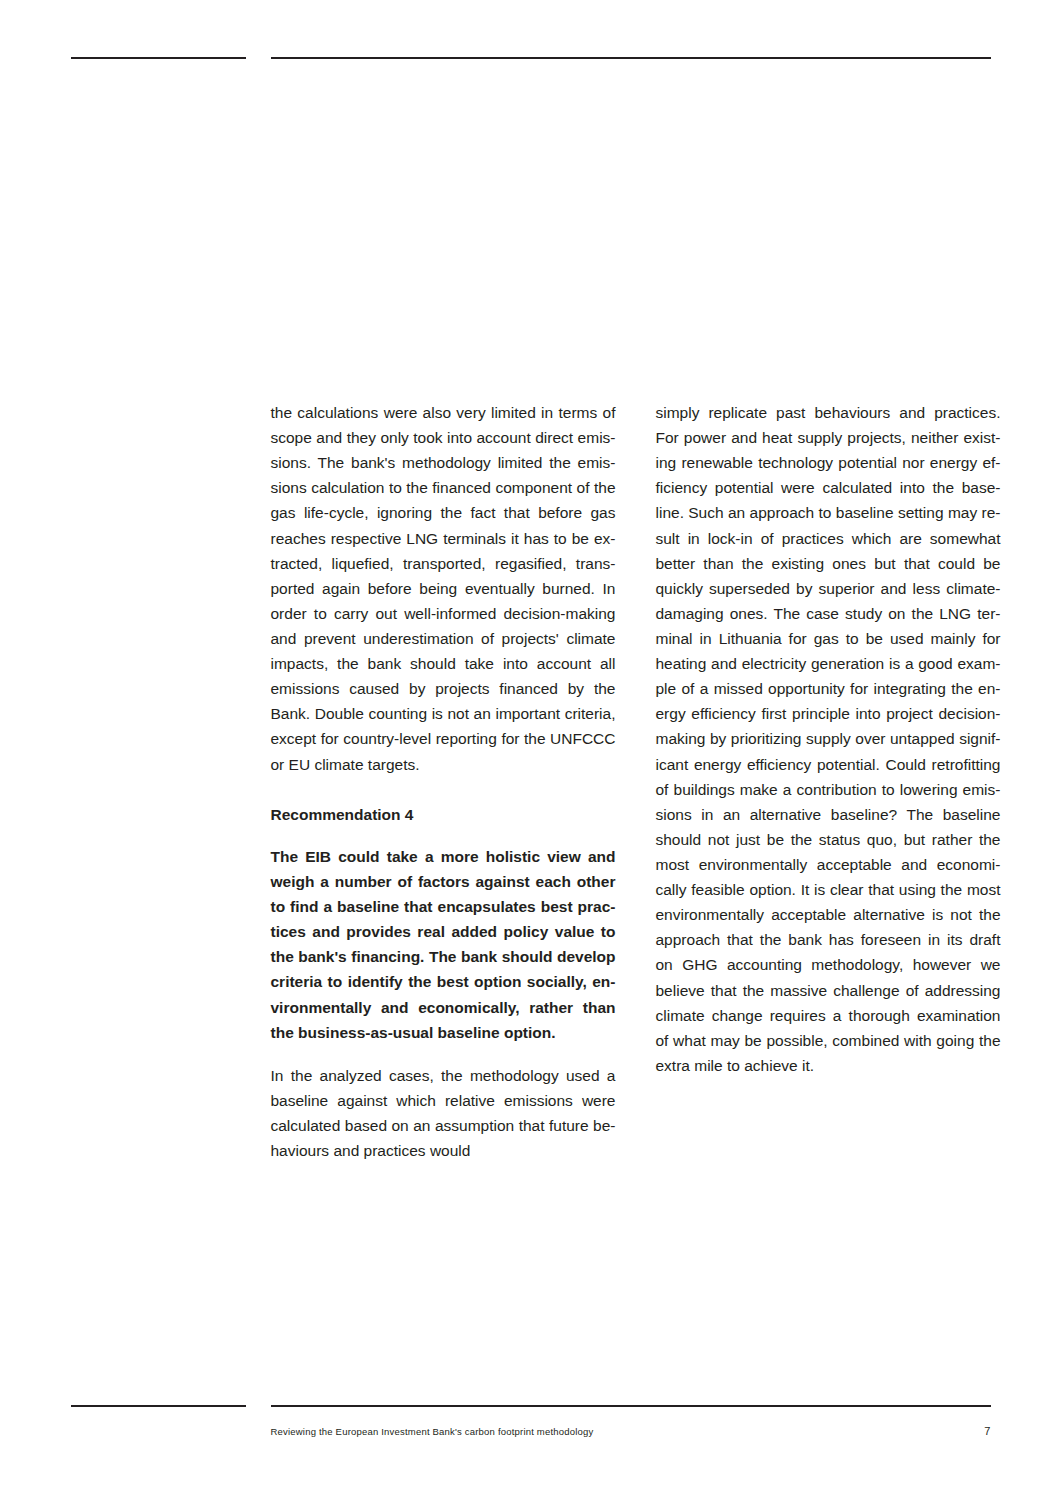the calculations were also very limited in terms of scope and they only took into account direct emissions. The bank's methodology limited the emissions calculation to the financed component of the gas life-cycle, ignoring the fact that before gas reaches respective LNG terminals it has to be extracted, liquefied, transported, regasified, transported again before being eventually burned. In order to carry out well-informed decision-making and prevent underestimation of projects' climate impacts, the bank should take into account all emissions caused by projects financed by the Bank. Double counting is not an important criteria, except for country-level reporting for the UNFCCC or EU climate targets.
Recommendation 4
The EIB could take a more holistic view and weigh a number of factors against each other to find a baseline that encapsulates best practices and provides real added policy value to the bank's financing. The bank should develop criteria to identify the best option socially, environmentally and economically, rather than the business-as-usual baseline option.
In the analyzed cases, the methodology used a baseline against which relative emissions were calculated based on an assumption that future behaviours and practices would
simply replicate past behaviours and practices. For power and heat supply projects, neither existing renewable technology potential nor energy efficiency potential were calculated into the baseline. Such an approach to baseline setting may result in lock-in of practices which are somewhat better than the existing ones but that could be quickly superseded by superior and less climate-damaging ones. The case study on the LNG terminal in Lithuania for gas to be used mainly for heating and electricity generation is a good example of a missed opportunity for integrating the energy efficiency first principle into project decision-making by prioritizing supply over untapped significant energy efficiency potential. Could retrofitting of buildings make a contribution to lowering emissions in an alternative baseline? The baseline should not just be the status quo, but rather the most environmentally acceptable and economically feasible option. It is clear that using the most environmentally acceptable alternative is not the approach that the bank has foreseen in its draft on GHG accounting methodology, however we believe that the massive challenge of addressing climate change requires a thorough examination of what may be possible, combined with going the extra mile to achieve it.
Reviewing the European Investment Bank's carbon footprint methodology 7